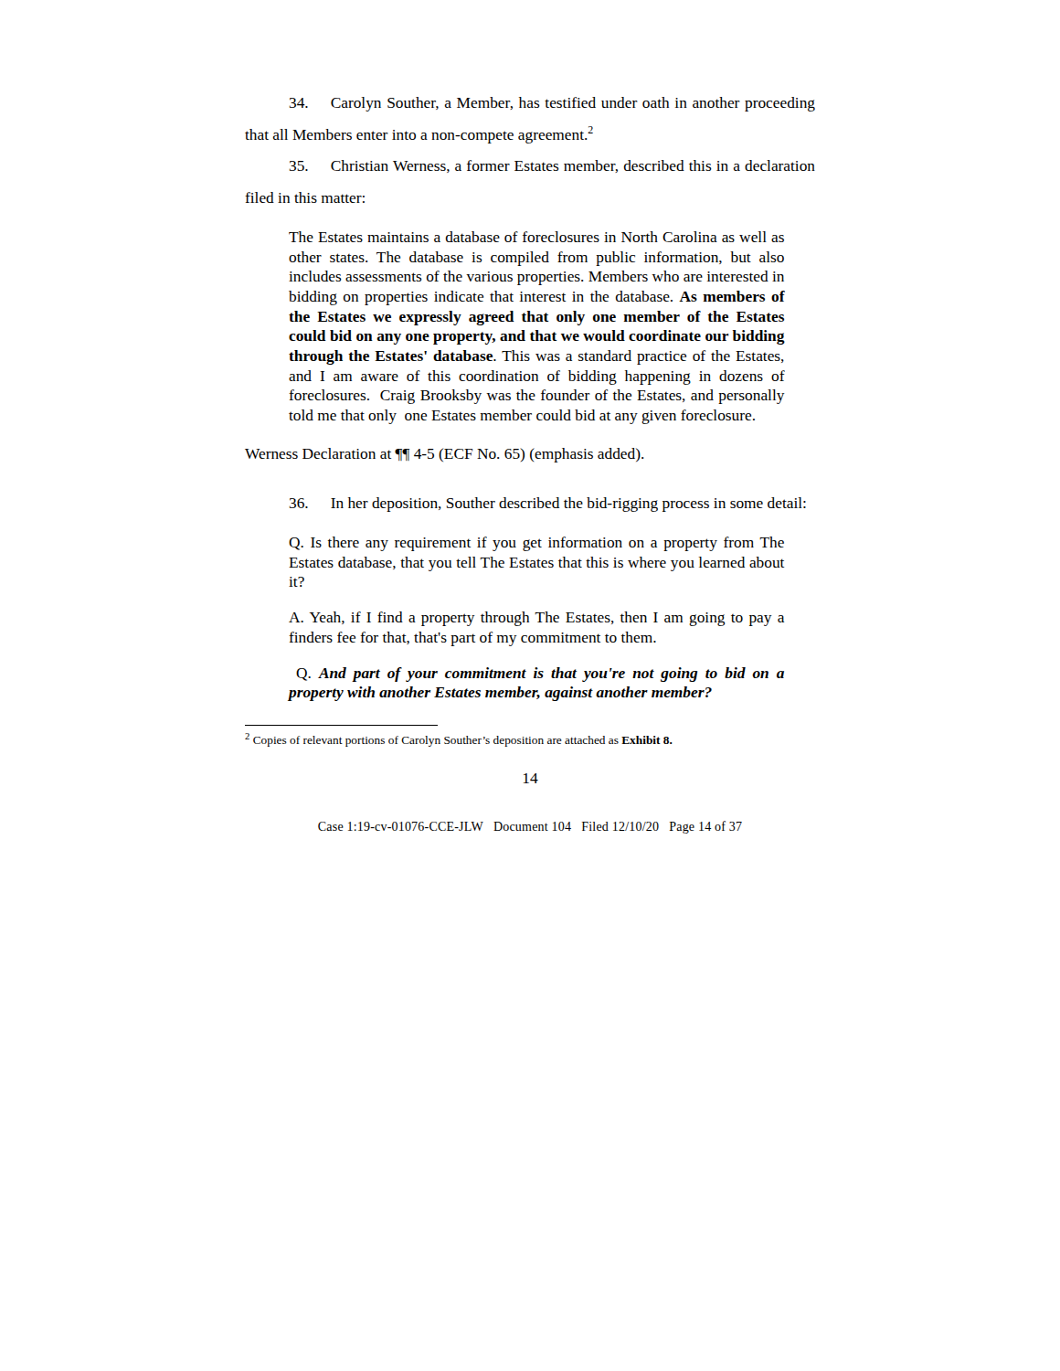34. Carolyn Souther, a Member, has testified under oath in another proceeding that all Members enter into a non-compete agreement.2
35. Christian Werness, a former Estates member, described this in a declaration filed in this matter:
The Estates maintains a database of foreclosures in North Carolina as well as other states. The database is compiled from public information, but also includes assessments of the various properties. Members who are interested in bidding on properties indicate that interest in the database. As members of the Estates we expressly agreed that only one member of the Estates could bid on any one property, and that we would coordinate our bidding through the Estates' database. This was a standard practice of the Estates, and I am aware of this coordination of bidding happening in dozens of foreclosures. Craig Brooksby was the founder of the Estates, and personally told me that only one Estates member could bid at any given foreclosure.
Werness Declaration at ¶¶ 4-5 (ECF No. 65) (emphasis added).
36. In her deposition, Souther described the bid-rigging process in some detail:
Q. Is there any requirement if you get information on a property from The Estates database, that you tell The Estates that this is where you learned about it?
A. Yeah, if I find a property through The Estates, then I am going to pay a finders fee for that, that's part of my commitment to them.
Q. And part of your commitment is that you're not going to bid on a property with another Estates member, against another member?
2 Copies of relevant portions of Carolyn Souther’s deposition are attached as Exhibit 8.
14
Case 1:19-cv-01076-CCE-JLW Document 104 Filed 12/10/20 Page 14 of 37